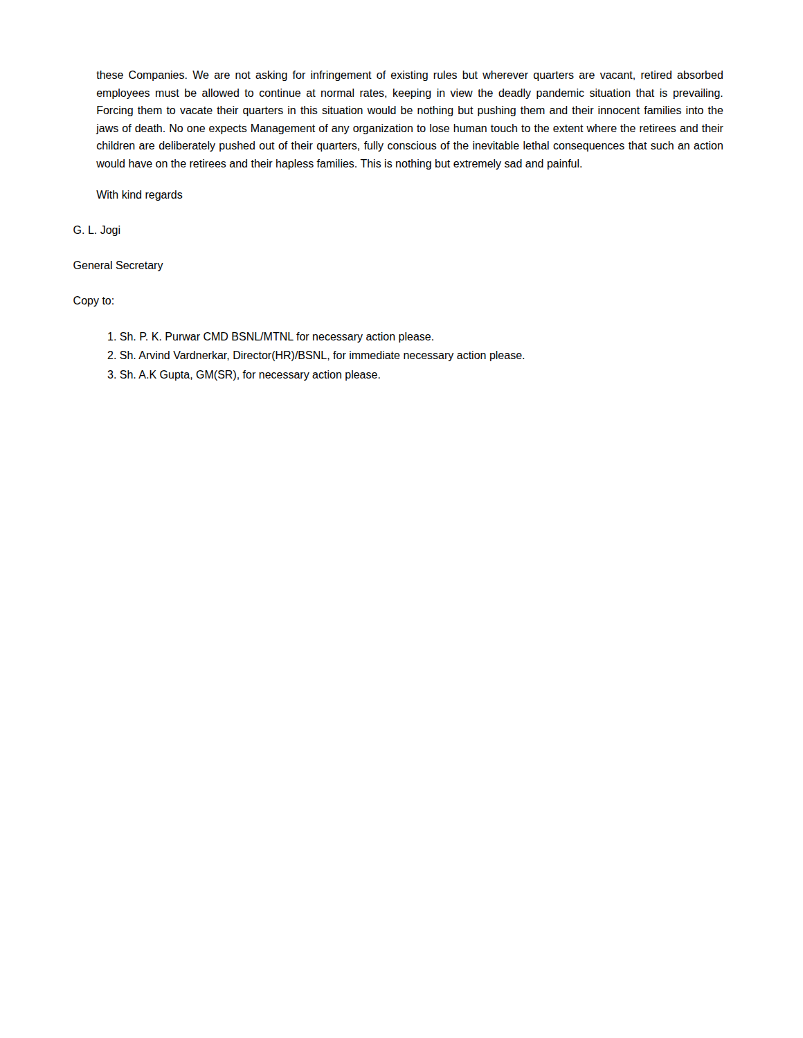these Companies. We are not asking for infringement of existing rules but wherever quarters are vacant, retired absorbed employees must be allowed to continue at normal rates, keeping in view the deadly pandemic situation that is prevailing. Forcing them to vacate their quarters in this situation would be nothing but pushing them and their innocent families into the jaws of death. No one expects Management of any organization to lose human touch to the extent where the retirees and their children are deliberately pushed out of their quarters, fully conscious of the inevitable lethal consequences that such an action would have on the retirees and their hapless families. This is nothing but extremely sad and painful.
With kind regards
G. L. Jogi
General Secretary
Copy to:
Sh. P. K. Purwar CMD BSNL/MTNL for necessary action please.
Sh. Arvind Vardnerkar, Director(HR)/BSNL, for immediate necessary action please.
Sh. A.K Gupta, GM(SR), for necessary action please.